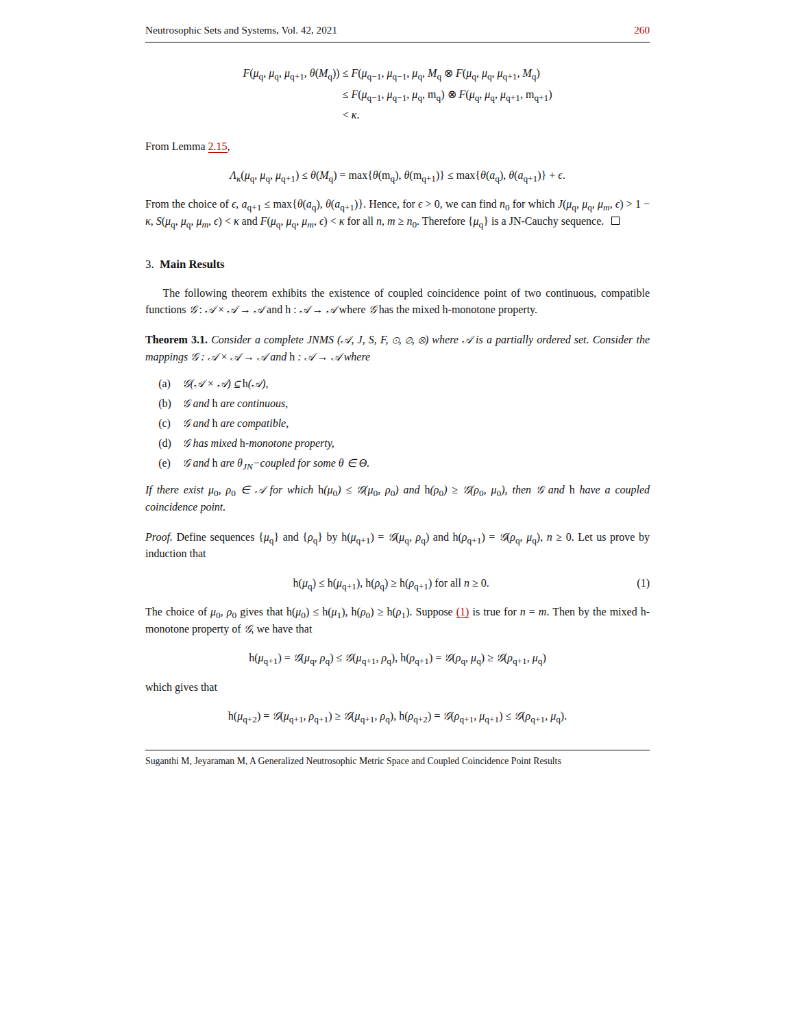Neutrosophic Sets and Systems, Vol. 42, 2021 260
F(μq, μq, μq+1, θ(Mq)) ≤ F(μq−1, μq−1, μq, Mq ⊗ F(μq, μq, μq+1, Mq)
≤ F(μq−1, μq−1, μq, mq) ⊗ F(μq, μq, μq+1, mq+1)
< κ.
From Lemma 2.15,
Λκ(μq, μq, μq+1) ≤ θ(Mq) = max{θ(mq), θ(mq+1)} ≤ max{θ(aq), θ(aq+1)} + ϵ.
From the choice of ϵ, aq+1 ≤ max{θ(aq), θ(aq+1)}. Hence, for ϵ > 0, we can find n0 for which J(μq, μq, μm, ϵ) > 1 − κ, S(μq, μq, μm, ϵ) < κ and F(μq, μq, μm, ϵ) < κ for all n, m ≥ n0. Therefore {μq} is a JN-Cauchy sequence.
3. Main Results
The following theorem exhibits the existence of coupled coincidence point of two continuous, compatible functions 𝒢 : 𝒜 × 𝒜 → 𝒜 and h : 𝒜 → 𝒜 where 𝒢 has the mixed h-monotone property.
Theorem 3.1. Consider a complete JNMS (𝒜, J, S, F, ⊙, ⊘, ⊗) where 𝒜 is a partially ordered set. Consider the mappings 𝒢 : 𝒜 × 𝒜 → 𝒜 and h : 𝒜 → 𝒜 where
(a) 𝒢(𝒜 × 𝒜) ⊆ h(𝒜),
(b) 𝒢 and h are continuous,
(c) 𝒢 and h are compatible,
(d) 𝒢 has mixed h-monotone property,
(e) 𝒢 and h are θJN−coupled for some θ ∈ Θ.
If there exist μ0, ρ0 ∈ 𝒜 for which h(μ0) ≤ 𝒢(μ0, ρ0) and h(ρ0) ≥ 𝒢(ρ0, μ0), then 𝒢 and h have a coupled coincidence point.
Proof. Define sequences {μq} and {ρq} by h(μq+1) = 𝒢(μq, ρq) and h(ρq+1) = 𝒢(ρq, μq), n ≥ 0. Let us prove by induction that
(1) h(μq) ≤ h(μq+1), h(ρq) ≥ h(ρq+1) for all n ≥ 0.
The choice of μ0, ρ0 gives that h(μ0) ≤ h(μ1), h(ρ0) ≥ h(ρ1). Suppose (1) is true for n = m. Then by the mixed h-monotone property of 𝒢, we have that
h(μq+1) = 𝒢(μq, ρq) ≤ 𝒢(μq+1, ρq), h(ρq+1) = 𝒢(ρq, μq) ≥ 𝒢(ρq+1, μq)
which gives that
h(μq+2) = 𝒢(μq+1, ρq+1) ≥ 𝒢(μq+1, ρq), h(ρq+2) = 𝒢(ρq+1, μq+1) ≤ 𝒢(ρq+1, μq).
Suganthi M, Jeyaraman M, A Generalized Neutrosophic Metric Space and Coupled Coincidence Point Results